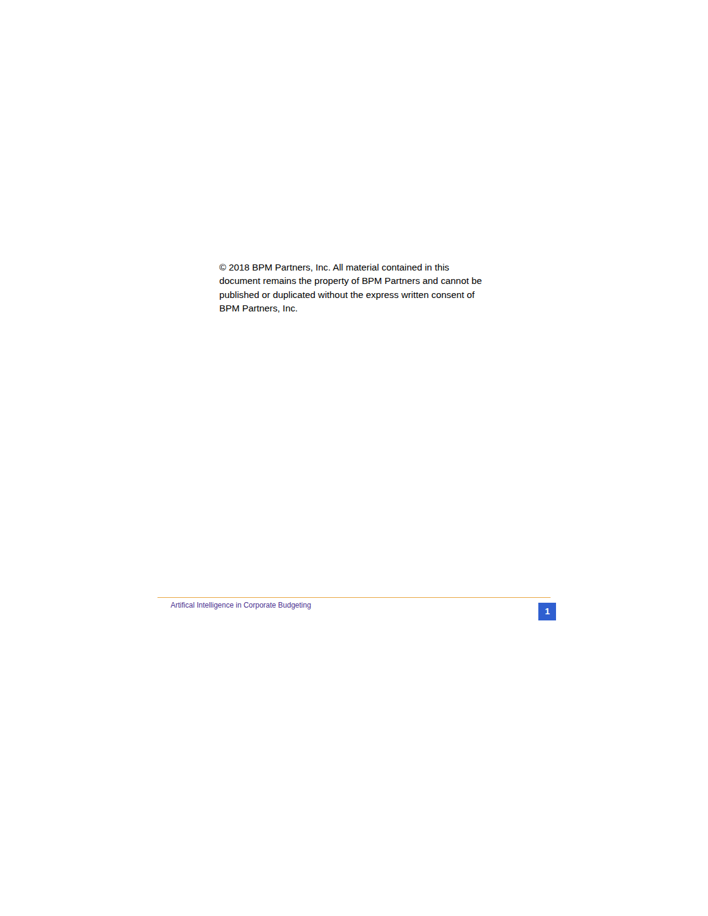© 2018 BPM Partners, Inc. All material contained in this document remains the property of BPM Partners and cannot be published or duplicated without the express written consent of BPM Partners, Inc.
Artifical Intelligence in Corporate Budgeting
1